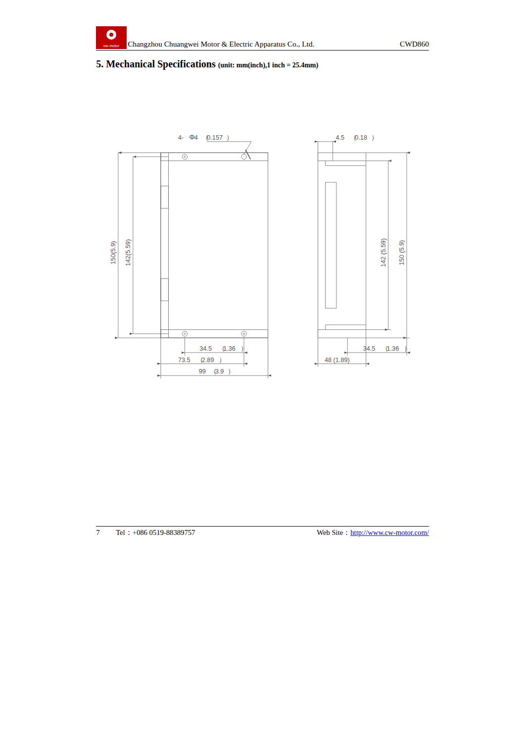cw-motor
Changzhou Chuangwei Motor & Electric Apparatus Co., Ltd.
CWD860
5. Mechanical Specifications (unit: mm(inch),1 inch = 25.4mm)
4- Φ 4 （ 0.157 ） 150(5.9) 142(5.59) 34.5 （ 1.36 ） 73.5 （ 2.89 ） 99 （ 3.9 ） 4.5 （ 0.18 ） 142 (5.59) 150 (5.9) 34.5 （ 1.36 ） 48 (1.89)
7
Tel：+086 0519-88389757
Web Site：http://www.cw-motor.com/